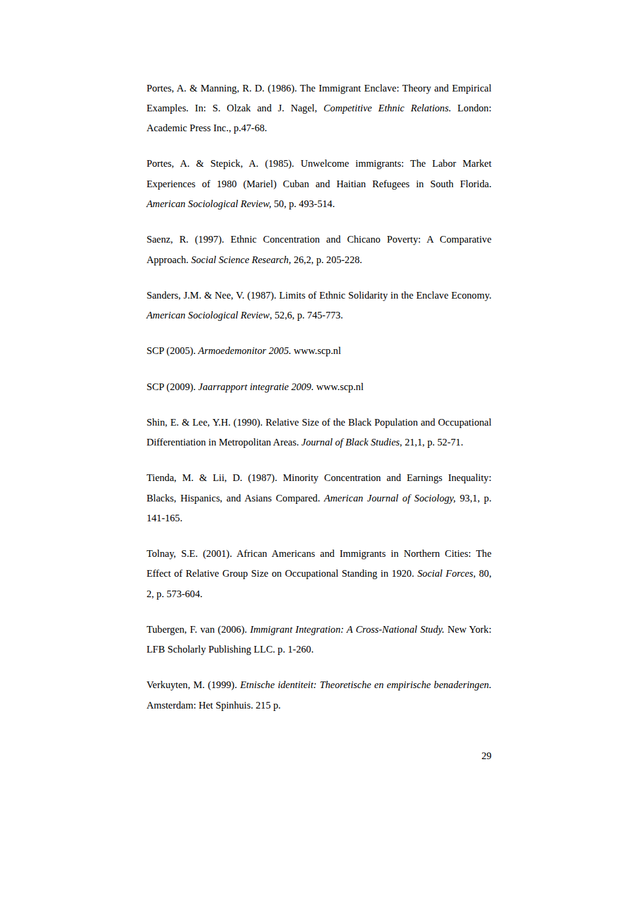Portes, A. & Manning, R. D. (1986). The Immigrant Enclave: Theory and Empirical Examples. In: S. Olzak and J. Nagel, Competitive Ethnic Relations. London: Academic Press Inc., p.47-68.
Portes, A. & Stepick, A. (1985). Unwelcome immigrants: The Labor Market Experiences of 1980 (Mariel) Cuban and Haitian Refugees in South Florida. American Sociological Review, 50, p. 493-514.
Saenz, R. (1997). Ethnic Concentration and Chicano Poverty: A Comparative Approach. Social Science Research, 26,2, p. 205-228.
Sanders, J.M. & Nee, V. (1987). Limits of Ethnic Solidarity in the Enclave Economy. American Sociological Review, 52,6, p. 745-773.
SCP (2005). Armoedemonitor 2005. www.scp.nl
SCP (2009). Jaarrapport integratie 2009. www.scp.nl
Shin, E. & Lee, Y.H. (1990). Relative Size of the Black Population and Occupational Differentiation in Metropolitan Areas. Journal of Black Studies, 21,1, p. 52-71.
Tienda, M. & Lii, D. (1987). Minority Concentration and Earnings Inequality: Blacks, Hispanics, and Asians Compared. American Journal of Sociology, 93,1, p. 141-165.
Tolnay, S.E. (2001). African Americans and Immigrants in Northern Cities: The Effect of Relative Group Size on Occupational Standing in 1920. Social Forces, 80, 2, p. 573-604.
Tubergen, F. van (2006). Immigrant Integration: A Cross-National Study. New York: LFB Scholarly Publishing LLC. p. 1-260.
Verkuyten, M. (1999). Etnische identiteit: Theoretische en empirische benaderingen. Amsterdam: Het Spinhuis. 215 p.
29